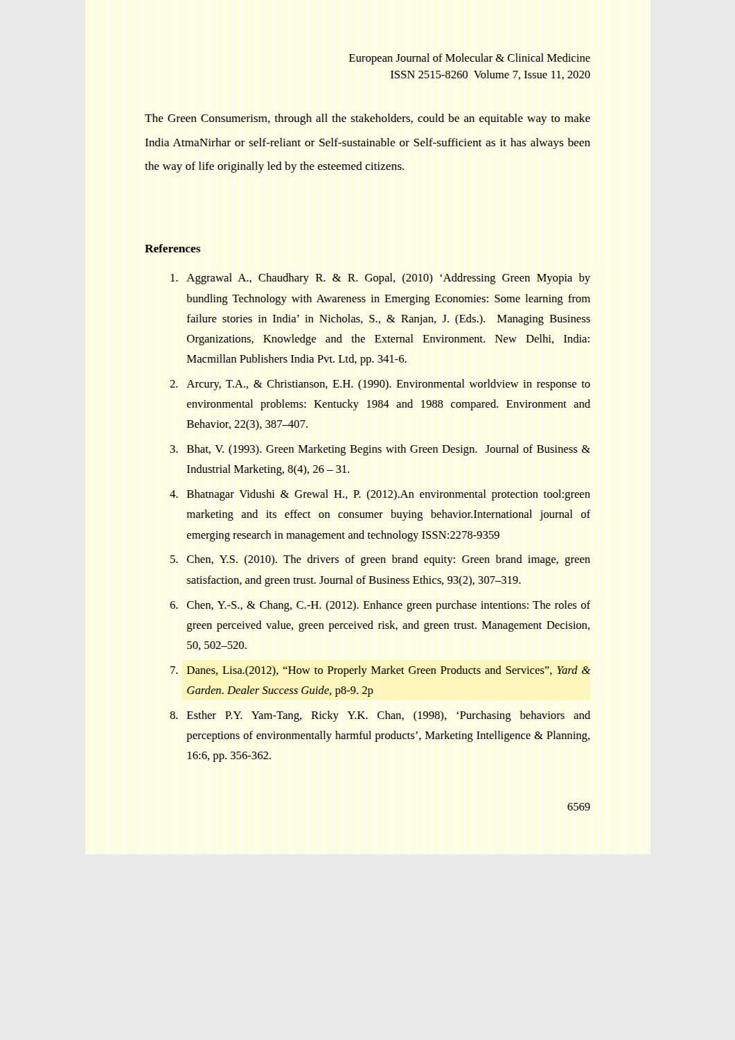European Journal of Molecular & Clinical Medicine ISSN 2515-8260 Volume 7, Issue 11, 2020
The Green Consumerism, through all the stakeholders, could be an equitable way to make India AtmaNirhar or self-reliant or Self-sustainable or Self-sufficient as it has always been the way of life originally led by the esteemed citizens.
References
Aggrawal A., Chaudhary R. & R. Gopal, (2010) ‘Addressing Green Myopia by bundling Technology with Awareness in Emerging Economies: Some learning from failure stories in India’ in Nicholas, S., & Ranjan, J. (Eds.). Managing Business Organizations, Knowledge and the External Environment. New Delhi, India: Macmillan Publishers India Pvt. Ltd, pp. 341-6.
Arcury, T.A., & Christianson, E.H. (1990). Environmental worldview in response to environmental problems: Kentucky 1984 and 1988 compared. Environment and Behavior, 22(3), 387–407.
Bhat, V. (1993). Green Marketing Begins with Green Design. Journal of Business & Industrial Marketing, 8(4), 26 – 31.
Bhatnagar Vidushi & Grewal H., P. (2012).An environmental protection tool:green marketing and its effect on consumer buying behavior.International journal of emerging research in management and technology ISSN:2278-9359
Chen, Y.S. (2010). The drivers of green brand equity: Green brand image, green satisfaction, and green trust. Journal of Business Ethics, 93(2), 307–319.
Chen, Y.-S., & Chang, C.-H. (2012). Enhance green purchase intentions: The roles of green perceived value, green perceived risk, and green trust. Management Decision, 50, 502–520.
Danes, Lisa.(2012), “How to Properly Market Green Products and Services”, Yard & Garden. Dealer Success Guide, p8-9. 2p
Esther P.Y. Yam-Tang, Ricky Y.K. Chan, (1998), ‘Purchasing behaviors and perceptions of environmentally harmful products’, Marketing Intelligence & Planning, 16:6, pp. 356-362.
6569